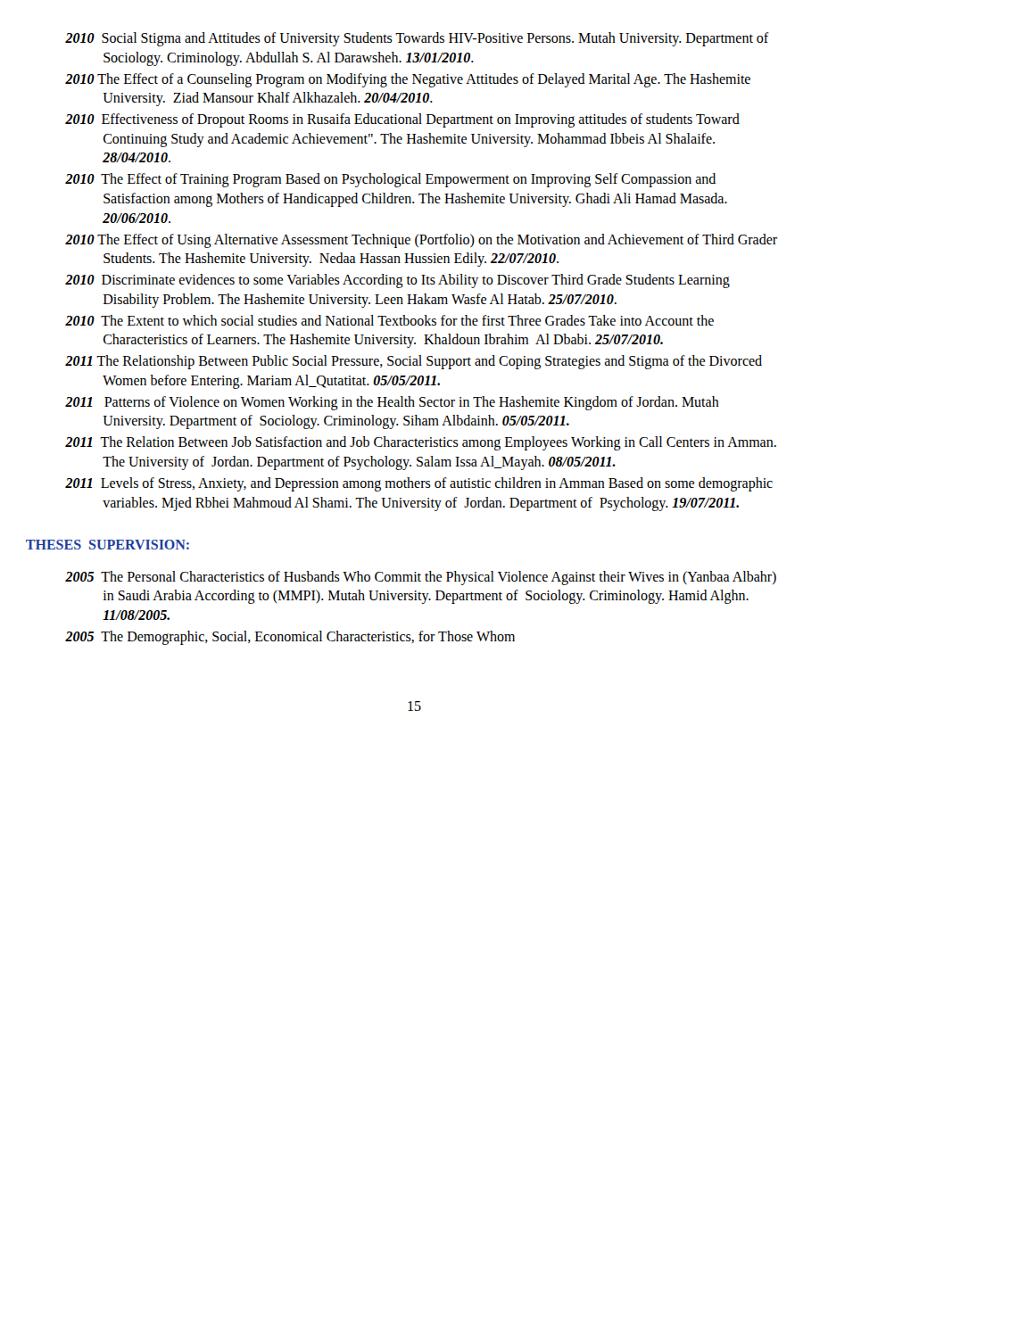2010 Social Stigma and Attitudes of University Students Towards HIV-Positive Persons. Mutah University. Department of Sociology. Criminology. Abdullah S. Al Darawsheh. 13/01/2010.
2010 The Effect of a Counseling Program on Modifying the Negative Attitudes of Delayed Marital Age. The Hashemite University. Ziad Mansour Khalf Alkhazaleh. 20/04/2010.
2010 Effectiveness of Dropout Rooms in Rusaifa Educational Department on Improving attitudes of students Toward Continuing Study and Academic Achievement". The Hashemite University. Mohammad Ibbeis Al Shalaife. 28/04/2010.
2010 The Effect of Training Program Based on Psychological Empowerment on Improving Self Compassion and Satisfaction among Mothers of Handicapped Children. The Hashemite University. Ghadi Ali Hamad Masada. 20/06/2010.
2010 The Effect of Using Alternative Assessment Technique (Portfolio) on the Motivation and Achievement of Third Grader Students. The Hashemite University. Nedaa Hassan Hussien Edily. 22/07/2010.
2010 Discriminate evidences to some Variables According to Its Ability to Discover Third Grade Students Learning Disability Problem. The Hashemite University. Leen Hakam Wasfe Al Hatab. 25/07/2010.
2010 The Extent to which social studies and National Textbooks for the first Three Grades Take into Account the Characteristics of Learners. The Hashemite University. Khaldoun Ibrahim Al Dbabi. 25/07/2010.
2011 The Relationship Between Public Social Pressure, Social Support and Coping Strategies and Stigma of the Divorced Women before Entering. Mariam Al_Qutatitat. 05/05/2011.
2011 Patterns of Violence on Women Working in the Health Sector in The Hashemite Kingdom of Jordan. Mutah University. Department of Sociology. Criminology. Siham Albdainh. 05/05/2011.
2011 The Relation Between Job Satisfaction and Job Characteristics among Employees Working in Call Centers in Amman. The University of Jordan. Department of Psychology. Salam Issa Al_Mayah. 08/05/2011.
2011 Levels of Stress, Anxiety, and Depression among mothers of autistic children in Amman Based on some demographic variables. Mjed Rbhei Mahmoud Al Shami. The University of Jordan. Department of Psychology. 19/07/2011.
THESES SUPERVISION:
2005 The Personal Characteristics of Husbands Who Commit the Physical Violence Against their Wives in (Yanbaa Albahr) in Saudi Arabia According to (MMPI). Mutah University. Department of Sociology. Criminology. Hamid Alghn. 11/08/2005.
2005 The Demographic, Social, Economical Characteristics, for Those Whom
15